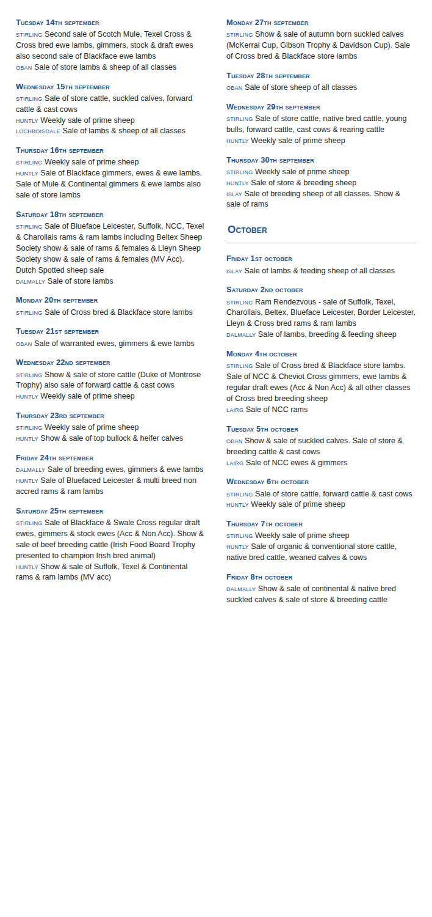Tuesday 14th September
Stirling Second sale of Scotch Mule, Texel Cross & Cross bred ewe lambs, gimmers, stock & draft ewes also second sale of Blackface ewe lambs
Oban Sale of store lambs & sheep of all classes
Wednesday 15th September
Stirling Sale of store cattle, suckled calves, forward cattle & cast cows
Huntly Weekly sale of prime sheep
Lochboisdale Sale of lambs & sheep of all classes
Thursday 16th September
Stirling Weekly sale of prime sheep
Huntly Sale of Blackface gimmers, ewes & ewe lambs. Sale of Mule & Continental gimmers & ewe lambs also sale of store lambs
Saturday 18th September
Stirling Sale of Blueface Leicester, Suffolk, NCC, Texel & Charollais rams & ram lambs including Beltex Sheep Society show & sale of rams & females & Lleyn Sheep Society show & sale of rams & females (MV Acc). Dutch Spotted sheep sale
Dalmally Sale of store lambs
Monday 20th September
Stirling Sale of Cross bred & Blackface store lambs
Tuesday 21st September
Oban Sale of warranted ewes, gimmers & ewe lambs
Wednesday 22nd September
Stirling Show & sale of store cattle (Duke of Montrose Trophy) also sale of forward cattle & cast cows
Huntly Weekly sale of prime sheep
Thursday 23rd September
Stirling Weekly sale of prime sheep
Huntly Show & sale of top bullock & heifer calves
Friday 24th September
Dalmally Sale of breeding ewes, gimmers & ewe lambs
Huntly Sale of Bluefaced Leicester & multi breed non accred rams & ram lambs
Saturday 25th September
Stirling Sale of Blackface & Swale Cross regular draft ewes, gimmers & stock ewes (Acc & Non Acc). Show & sale of beef breeding cattle (Irish Food Board Trophy presented to champion Irish bred animal)
Huntly Show & sale of Suffolk, Texel & Continental rams & ram lambs (MV acc)
Monday 27th September
Stirling Show & sale of autumn born suckled calves (McKerral Cup, Gibson Trophy & Davidson Cup). Sale of Cross bred & Blackface store lambs
Tuesday 28th September
Oban Sale of store sheep of all classes
Wednesday 29th September
Stirling Sale of store cattle, native bred cattle, young bulls, forward cattle, cast cows & rearing cattle
Huntly Weekly sale of prime sheep
Thursday 30th September
Stirling Weekly sale of prime sheep
Huntly Sale of store & breeding sheep
Islay Sale of breeding sheep of all classes. Show & sale of rams
October
Friday 1st October
Islay Sale of lambs & feeding sheep of all classes
Saturday 2nd October
Stirling Ram Rendezvous - sale of Suffolk, Texel, Charollais, Beltex, Blueface Leicester, Border Leicester, Lleyn & Cross bred rams & ram lambs
Dalmally Sale of lambs, breeding & feeding sheep
Monday 4th October
Stirling Sale of Cross bred & Blackface store lambs. Sale of NCC & Cheviot Cross gimmers, ewe lambs & regular draft ewes (Acc & Non Acc) & all other classes of Cross bred breeding sheep
Lairg Sale of NCC rams
Tuesday 5th October
Oban Show & sale of suckled calves. Sale of store & breeding cattle & cast cows
Lairg Sale of NCC ewes & gimmers
Wednesday 6th October
Stirling Sale of store cattle, forward cattle & cast cows
Huntly Weekly sale of prime sheep
Thursday 7th October
Stirling Weekly sale of prime sheep
Huntly Sale of organic & conventional store cattle, native bred cattle, weaned calves & cows
Friday 8th October
Dalmally Show & sale of continental & native bred suckled calves & sale of store & breeding cattle